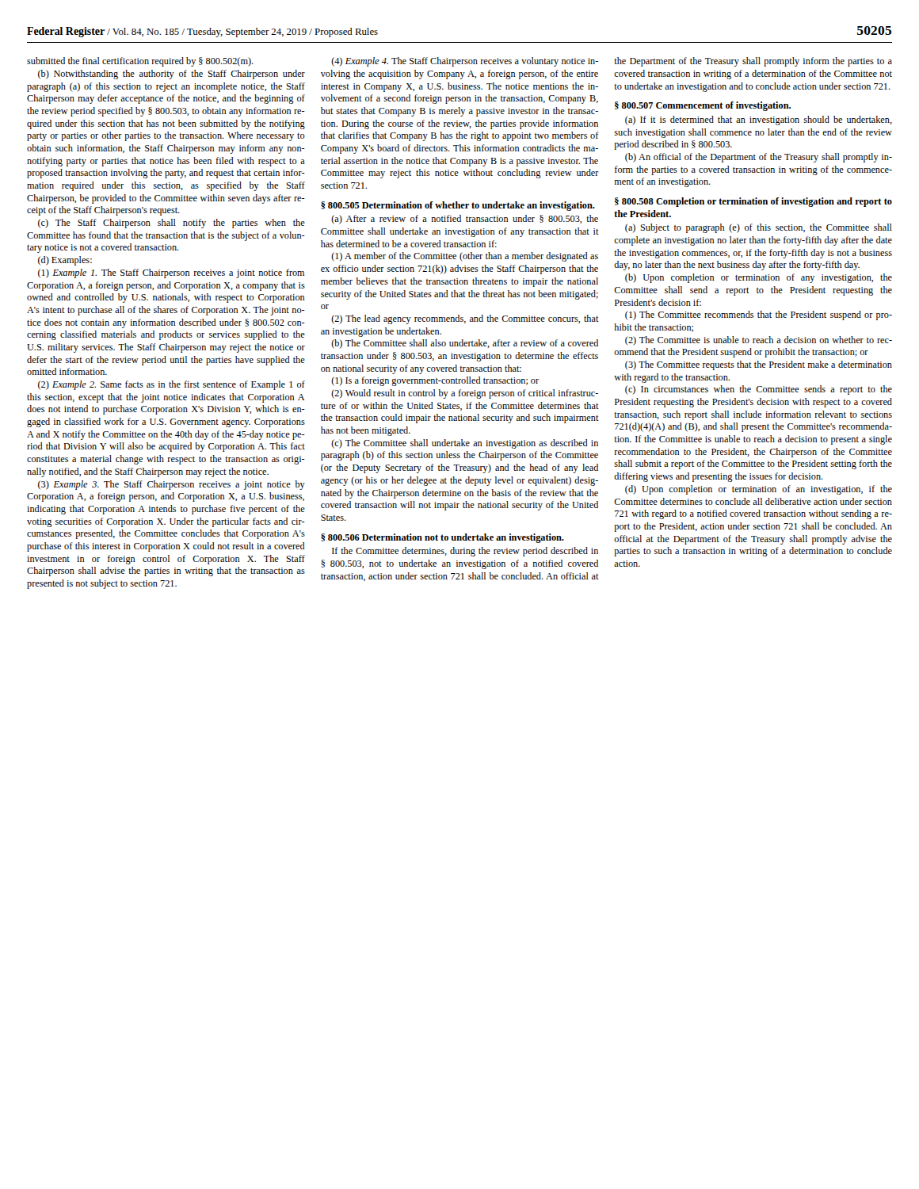Federal Register / Vol. 84, No. 185 / Tuesday, September 24, 2019 / Proposed Rules
50205
submitted the final certification required by § 800.502(m).
(b) Notwithstanding the authority of the Staff Chairperson under paragraph (a) of this section to reject an incomplete notice, the Staff Chairperson may defer acceptance of the notice, and the beginning of the review period specified by § 800.503, to obtain any information required under this section that has not been submitted by the notifying party or parties or other parties to the transaction. Where necessary to obtain such information, the Staff Chairperson may inform any non-notifying party or parties that notice has been filed with respect to a proposed transaction involving the party, and request that certain information required under this section, as specified by the Staff Chairperson, be provided to the Committee within seven days after receipt of the Staff Chairperson's request.
(c) The Staff Chairperson shall notify the parties when the Committee has found that the transaction that is the subject of a voluntary notice is not a covered transaction.
(d) Examples:
(1) Example 1. The Staff Chairperson receives a joint notice from Corporation A, a foreign person, and Corporation X, a company that is owned and controlled by U.S. nationals, with respect to Corporation A's intent to purchase all of the shares of Corporation X. The joint notice does not contain any information described under § 800.502 concerning classified materials and products or services supplied to the U.S. military services. The Staff Chairperson may reject the notice or defer the start of the review period until the parties have supplied the omitted information.
(2) Example 2. Same facts as in the first sentence of Example 1 of this section, except that the joint notice indicates that Corporation A does not intend to purchase Corporation X's Division Y, which is engaged in classified work for a U.S. Government agency. Corporations A and X notify the Committee on the 40th day of the 45-day notice period that Division Y will also be acquired by Corporation A. This fact constitutes a material change with respect to the transaction as originally notified, and the Staff Chairperson may reject the notice.
(3) Example 3. The Staff Chairperson receives a joint notice by Corporation A, a foreign person, and Corporation X, a U.S. business, indicating that Corporation A intends to purchase five percent of the voting securities of Corporation X. Under the particular facts and circumstances presented, the Committee concludes that Corporation A's purchase of this interest in Corporation X could not result in a covered investment in or foreign control of Corporation X. The Staff Chairperson shall advise the parties in writing that the transaction as presented is not subject to section 721.
(4) Example 4. The Staff Chairperson receives a voluntary notice involving the acquisition by Company A, a foreign person, of the entire interest in Company X, a U.S. business. The notice mentions the involvement of a second foreign person in the transaction, Company B, but states that Company B is merely a passive investor in the transaction. During the course of the review, the parties provide information that clarifies that Company B has the right to appoint two members of Company X's board of directors. This information contradicts the material assertion in the notice that Company B is a passive investor. The Committee may reject this notice without concluding review under section 721.
§ 800.505 Determination of whether to undertake an investigation.
(a) After a review of a notified transaction under § 800.503, the Committee shall undertake an investigation of any transaction that it has determined to be a covered transaction if:
(1) A member of the Committee (other than a member designated as ex officio under section 721(k)) advises the Staff Chairperson that the member believes that the transaction threatens to impair the national security of the United States and that the threat has not been mitigated; or
(2) The lead agency recommends, and the Committee concurs, that an investigation be undertaken.
(b) The Committee shall also undertake, after a review of a covered transaction under § 800.503, an investigation to determine the effects on national security of any covered transaction that:
(1) Is a foreign government-controlled transaction; or
(2) Would result in control by a foreign person of critical infrastructure of or within the United States, if the Committee determines that the transaction could impair the national security and such impairment has not been mitigated.
(c) The Committee shall undertake an investigation as described in paragraph (b) of this section unless the Chairperson of the Committee (or the Deputy Secretary of the Treasury) and the head of any lead agency (or his or her delegee at the deputy level or equivalent) designated by the Chairperson determine on the basis of the review that the covered transaction will not impair the national security of the United States.
§ 800.506 Determination not to undertake an investigation.
If the Committee determines, during the review period described in § 800.503, not to undertake an investigation of a notified covered transaction, action under section 721 shall be concluded. An official at the Department of the Treasury shall promptly inform the parties to a covered transaction in writing of a determination of the Committee not to undertake an investigation and to conclude action under section 721.
§ 800.507 Commencement of investigation.
(a) If it is determined that an investigation should be undertaken, such investigation shall commence no later than the end of the review period described in § 800.503.
(b) An official of the Department of the Treasury shall promptly inform the parties to a covered transaction in writing of the commencement of an investigation.
§ 800.508 Completion or termination of investigation and report to the President.
(a) Subject to paragraph (e) of this section, the Committee shall complete an investigation no later than the forty-fifth day after the date the investigation commences, or, if the forty-fifth day is not a business day, no later than the next business day after the forty-fifth day.
(b) Upon completion or termination of any investigation, the Committee shall send a report to the President requesting the President's decision if:
(1) The Committee recommends that the President suspend or prohibit the transaction;
(2) The Committee is unable to reach a decision on whether to recommend that the President suspend or prohibit the transaction; or
(3) The Committee requests that the President make a determination with regard to the transaction.
(c) In circumstances when the Committee sends a report to the President requesting the President's decision with respect to a covered transaction, such report shall include information relevant to sections 721(d)(4)(A) and (B), and shall present the Committee's recommendation. If the Committee is unable to reach a decision to present a single recommendation to the President, the Chairperson of the Committee shall submit a report of the Committee to the President setting forth the differing views and presenting the issues for decision.
(d) Upon completion or termination of an investigation, if the Committee determines to conclude all deliberative action under section 721 with regard to a notified covered transaction without sending a report to the President, action under section 721 shall be concluded. An official at the Department of the Treasury shall promptly advise the parties to such a transaction in writing of a determination to conclude action.